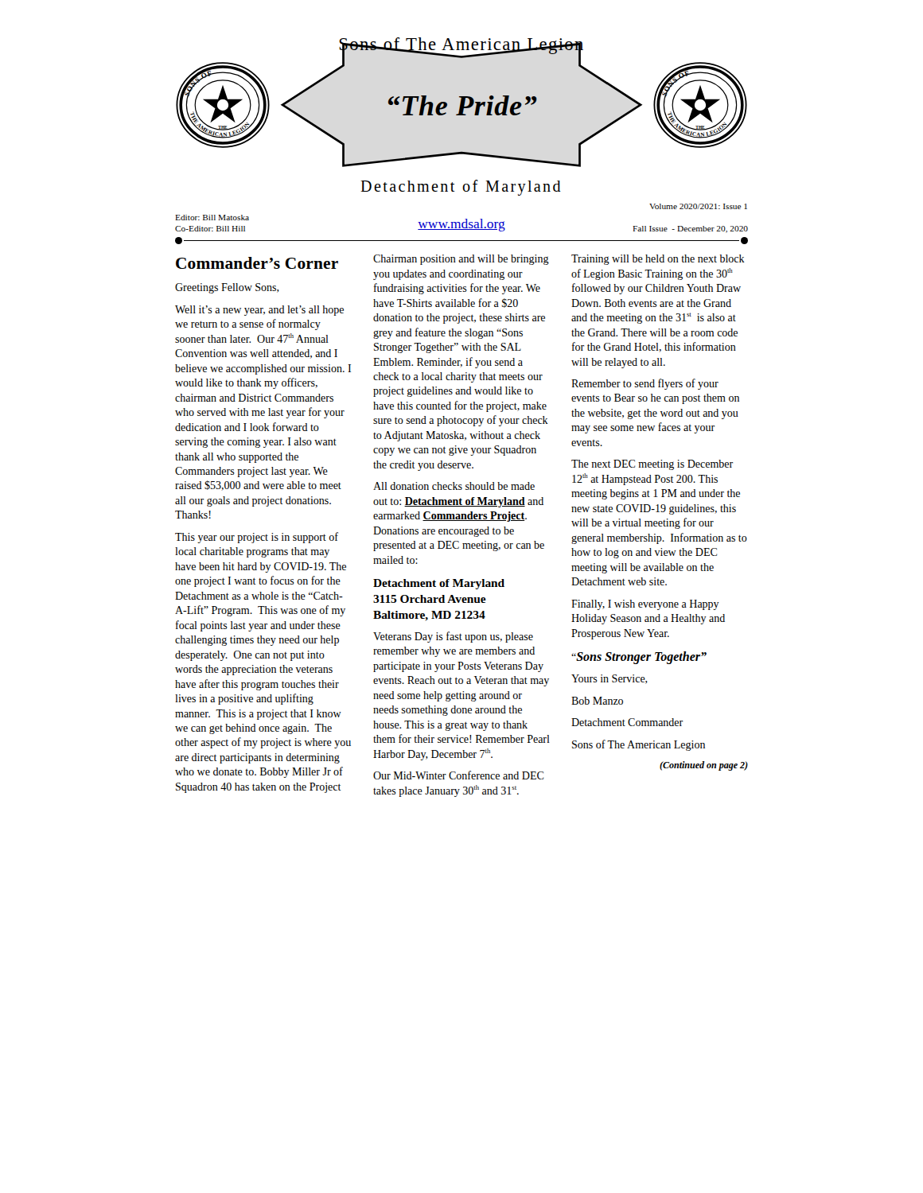SONS OF THE AMERICAN LEGION THE
“The Pride”
SONS OF THE AMERICAN LEGION THE
Sons of The American Legion
Detachment of Maryland
Editor: Bill Matoska
Co-Editor: Bill Hill
www.mdsal.org
Volume 2020/2021: Issue 1
Fall Issue - December 20, 2020
Commander’s Corner
Greetings Fellow Sons,
Well it’s a new year, and let’s all hope we return to a sense of normalcy sooner than later. Our 47th Annual Convention was well attended, and I believe we accomplished our mission. I would like to thank my officers, chairman and District Commanders who served with me last year for your dedication and I look forward to serving the coming year. I also want thank all who supported the Commanders project last year. We raised $53,000 and were able to meet all our goals and project donations. Thanks!
This year our project is in support of local charitable programs that may have been hit hard by COVID-19. The one project I want to focus on for the Detachment as a whole is the “Catch-A-Lift” Program. This was one of my focal points last year and under these challenging times they need our help desperately. One can not put into words the appreciation the veterans have after this program touches their lives in a positive and uplifting manner. This is a project that I know we can get behind once again. The other aspect of my project is where you are direct participants in determining who we donate to. Bobby Miller Jr of Squadron 40 has taken on the Project Chairman position and will be bringing you updates and coordinating our fundraising activities for the year. We have T-Shirts available for a $20 donation to the project, these shirts are grey and feature the slogan “Sons Stronger Together” with the SAL Emblem. Reminder, if you send a check to a local charity that meets our project guidelines and would like to have this counted for the project, make sure to send a photocopy of your check to Adjutant Matoska, without a check copy we can not give your Squadron the credit you deserve.
All donation checks should be made out to: Detachment of Maryland and earmarked Commanders Project. Donations are encouraged to be presented at a DEC meeting, or can be mailed to:
Detachment of Maryland
3115 Orchard Avenue
Baltimore, MD 21234
Veterans Day is fast upon us, please remember why we are members and participate in your Posts Veterans Day events. Reach out to a Veteran that may need some help getting around or needs something done around the house. This is a great way to thank them for their service! Remember Pearl Harbor Day, December 7th.
Our Mid-Winter Conference and DEC takes place January 30th and 31st. Training will be held on the next block of Legion Basic Training on the 30th followed by our Children Youth Draw Down. Both events are at the Grand and the meeting on the 31st is also at the Grand. There will be a room code for the Grand Hotel, this information will be relayed to all.
Remember to send flyers of your events to Bear so he can post them on the website, get the word out and you may see some new faces at your events.
The next DEC meeting is December 12th at Hampstead Post 200. This meeting begins at 1 PM and under the new state COVID-19 guidelines, this will be a virtual meeting for our general membership. Information as to how to log on and view the DEC meeting will be available on the Detachment web site.
Finally, I wish everyone a Happy Holiday Season and a Healthy and Prosperous New Year.
“Sons Stronger Together”
Yours in Service,
Bob Manzo
Detachment Commander
Sons of The American Legion
(Continued on page 2)